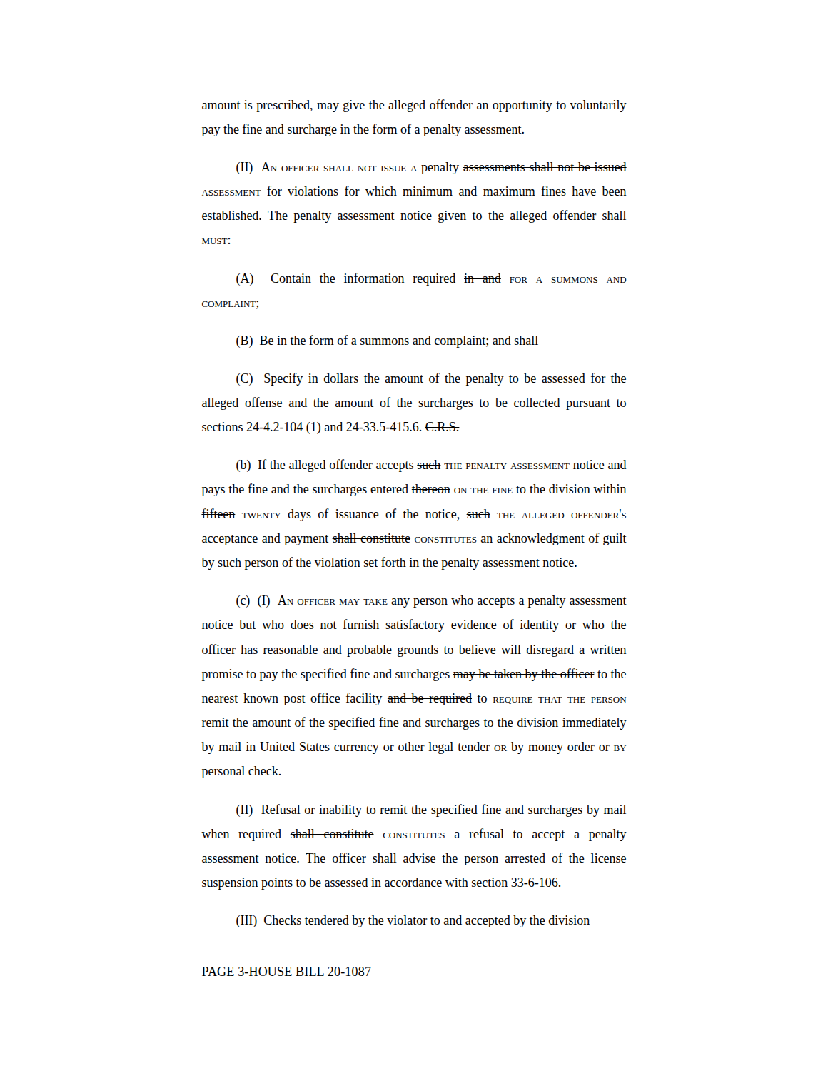amount is prescribed, may give the alleged offender an opportunity to voluntarily pay the fine and surcharge in the form of a penalty assessment.
(II) An officer shall not issue a penalty assessments shall not be issued assessment for violations for which minimum and maximum fines have been established. The penalty assessment notice given to the alleged offender shall must:
(A) Contain the information required in and for a summons and complaint;
(B) Be in the form of a summons and complaint; and shall
(C) Specify in dollars the amount of the penalty to be assessed for the alleged offense and the amount of the surcharges to be collected pursuant to sections 24-4.2-104 (1) and 24-33.5-415.6. C.R.S.
(b) If the alleged offender accepts such the penalty assessment notice and pays the fine and the surcharges entered thereon on the fine to the division within fifteen twenty days of issuance of the notice, such the alleged offender's acceptance and payment shall constitute constitutes an acknowledgment of guilt by such person of the violation set forth in the penalty assessment notice.
(c) (I) An officer may take any person who accepts a penalty assessment notice but who does not furnish satisfactory evidence of identity or who the officer has reasonable and probable grounds to believe will disregard a written promise to pay the specified fine and surcharges may be taken by the officer to the nearest known post office facility and be required to require that the person remit the amount of the specified fine and surcharges to the division immediately by mail in United States currency or other legal tender or by money order or by personal check.
(II) Refusal or inability to remit the specified fine and surcharges by mail when required shall constitute constitutes a refusal to accept a penalty assessment notice. The officer shall advise the person arrested of the license suspension points to be assessed in accordance with section 33-6-106.
(III) Checks tendered by the violator to and accepted by the division
PAGE 3-HOUSE BILL 20-1087